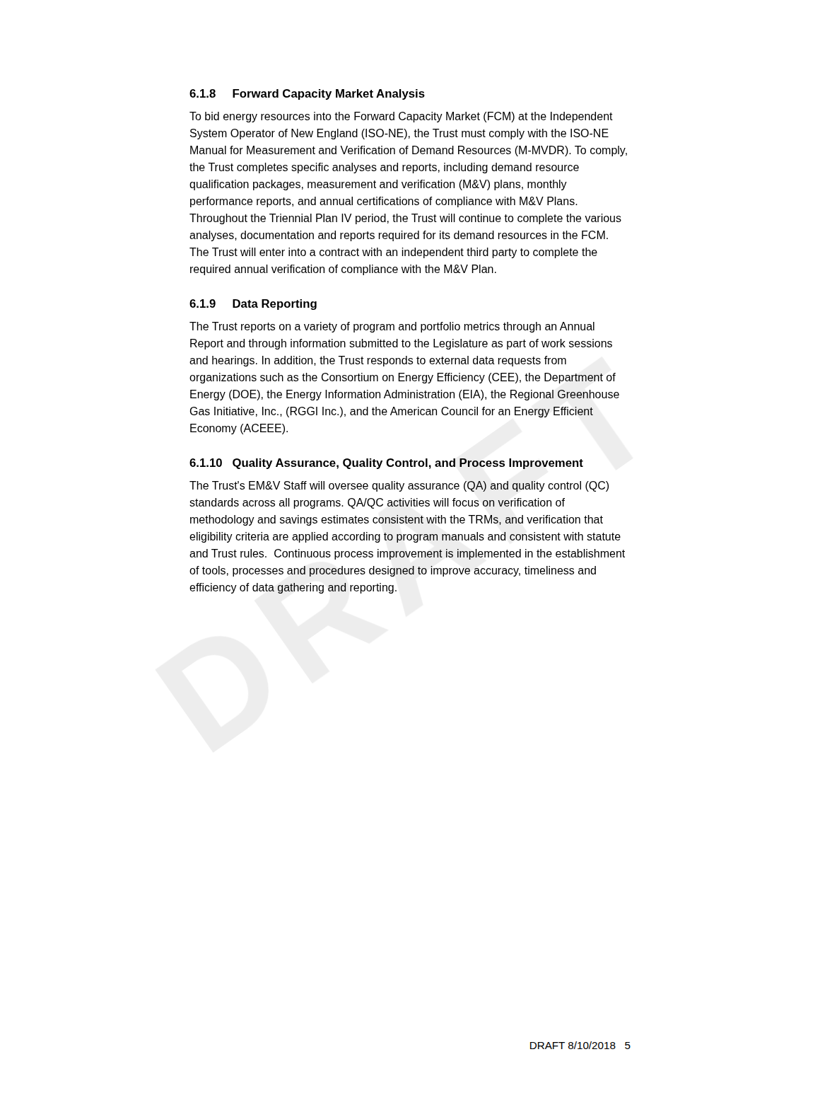DRAFT
6.1.8 Forward Capacity Market Analysis
To bid energy resources into the Forward Capacity Market (FCM) at the Independent System Operator of New England (ISO-NE), the Trust must comply with the ISO-NE Manual for Measurement and Verification of Demand Resources (M-MVDR). To comply, the Trust completes specific analyses and reports, including demand resource qualification packages, measurement and verification (M&V) plans, monthly performance reports, and annual certifications of compliance with M&V Plans. Throughout the Triennial Plan IV period, the Trust will continue to complete the various analyses, documentation and reports required for its demand resources in the FCM. The Trust will enter into a contract with an independent third party to complete the required annual verification of compliance with the M&V Plan.
6.1.9 Data Reporting
The Trust reports on a variety of program and portfolio metrics through an Annual Report and through information submitted to the Legislature as part of work sessions and hearings. In addition, the Trust responds to external data requests from organizations such as the Consortium on Energy Efficiency (CEE), the Department of Energy (DOE), the Energy Information Administration (EIA), the Regional Greenhouse Gas Initiative, Inc., (RGGI Inc.), and the American Council for an Energy Efficient Economy (ACEEE).
6.1.10 Quality Assurance, Quality Control, and Process Improvement
The Trust's EM&V Staff will oversee quality assurance (QA) and quality control (QC) standards across all programs. QA/QC activities will focus on verification of methodology and savings estimates consistent with the TRMs, and verification that eligibility criteria are applied according to program manuals and consistent with statute and Trust rules. Continuous process improvement is implemented in the establishment of tools, processes and procedures designed to improve accuracy, timeliness and efficiency of data gathering and reporting.
DRAFT 8/10/2018 5